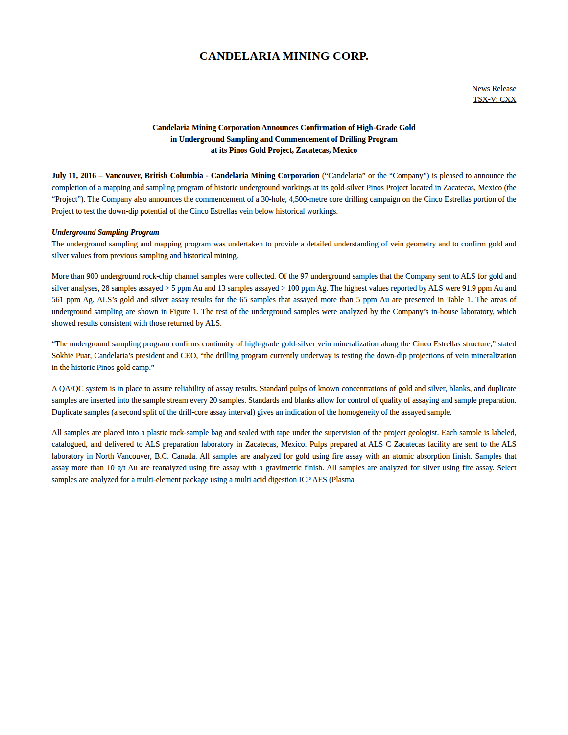CANDELARIA MINING CORP.
News Release TSX-V: CXX
Candelaria Mining Corporation Announces Confirmation of High-Grade Gold
in Underground Sampling and Commencement of Drilling Program
at its Pinos Gold Project, Zacatecas, Mexico
July 11, 2016 – Vancouver, British Columbia - Candelaria Mining Corporation (“Candelaria” or the “Company”) is pleased to announce the completion of a mapping and sampling program of historic underground workings at its gold-silver Pinos Project located in Zacatecas, Mexico (the “Project”). The Company also announces the commencement of a 30-hole, 4,500-metre core drilling campaign on the Cinco Estrellas portion of the Project to test the down-dip potential of the Cinco Estrellas vein below historical workings.
Underground Sampling Program
The underground sampling and mapping program was undertaken to provide a detailed understanding of vein geometry and to confirm gold and silver values from previous sampling and historical mining.
More than 900 underground rock-chip channel samples were collected. Of the 97 underground samples that the Company sent to ALS for gold and silver analyses, 28 samples assayed > 5 ppm Au and 13 samples assayed > 100 ppm Ag. The highest values reported by ALS were 91.9 ppm Au and 561 ppm Ag. ALS’s gold and silver assay results for the 65 samples that assayed more than 5 ppm Au are presented in Table 1. The areas of underground sampling are shown in Figure 1. The rest of the underground samples were analyzed by the Company’s in-house laboratory, which showed results consistent with those returned by ALS.
“The underground sampling program confirms continuity of high-grade gold-silver vein mineralization along the Cinco Estrellas structure,” stated Sokhie Puar, Candelaria’s president and CEO, “the drilling program currently underway is testing the down-dip projections of vein mineralization in the historic Pinos gold camp.”
A QA/QC system is in place to assure reliability of assay results. Standard pulps of known concentrations of gold and silver, blanks, and duplicate samples are inserted into the sample stream every 20 samples. Standards and blanks allow for control of quality of assaying and sample preparation. Duplicate samples (a second split of the drill-core assay interval) gives an indication of the homogeneity of the assayed sample.
All samples are placed into a plastic rock-sample bag and sealed with tape under the supervision of the project geologist. Each sample is labeled, catalogued, and delivered to ALS preparation laboratory in Zacatecas, Mexico. Pulps prepared at ALS C Zacatecas facility are sent to the ALS laboratory in North Vancouver, B.C. Canada. All samples are analyzed for gold using fire assay with an atomic absorption finish. Samples that assay more than 10 g/t Au are reanalyzed using fire assay with a gravimetric finish. All samples are analyzed for silver using fire assay. Select samples are analyzed for a multi-element package using a multi acid digestion ICP AES (Plasma